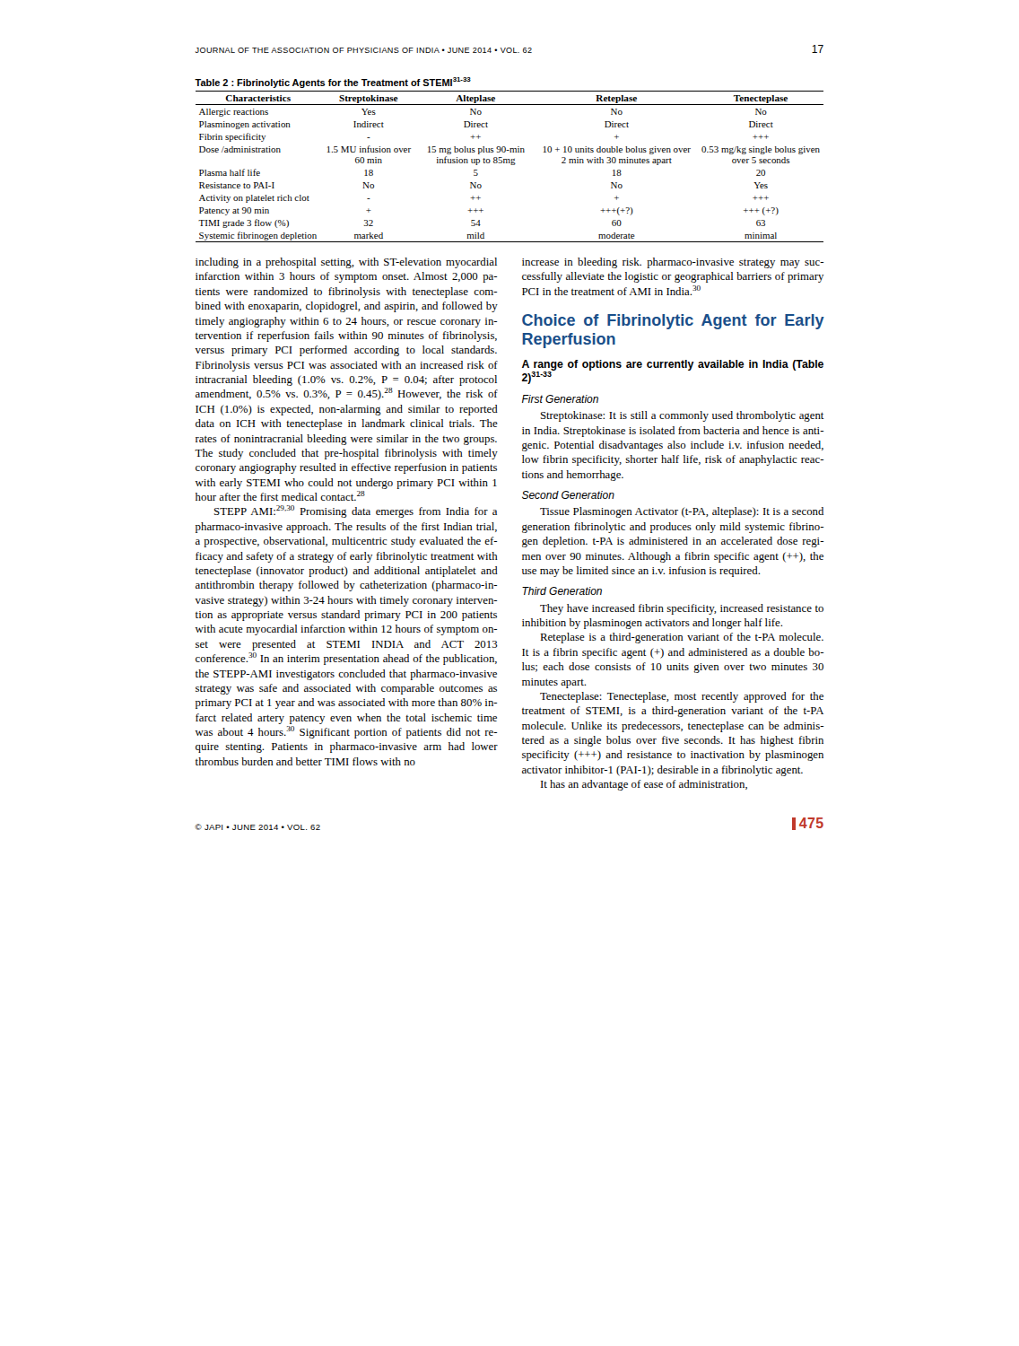Journal of the Association of Physicians of India • June 2014 • Vol. 62
17
Table 2 : Fibrinolytic Agents for the Treatment of STEMI31-33
| Characteristics | Streptokinase | Alteplase | Reteplase | Tenecteplase |
| --- | --- | --- | --- | --- |
| Allergic reactions | Yes | No | No | No |
| Plasminogen activation | Indirect | Direct | Direct | Direct |
| Fibrin specificity | - | ++ | + | +++ |
| Dose /administration | 1.5 MU infusion over 60 min | 15 mg bolus plus 90-min infusion up to 85mg | 10 + 10 units double bolus given over 2 min with 30 minutes apart | 0.53 mg/kg single bolus given over 5 seconds |
| Plasma half life | 18 | 5 | 18 | 20 |
| Resistance to PAI-I | No | No | No | Yes |
| Activity on platelet rich clot | - | ++ | + | +++ |
| Patency at 90 min | + | +++ | +++(+?) | +++ (+?) |
| TIMI grade 3 flow (%) | 32 | 54 | 60 | 63 |
| Systemic fibrinogen depletion | marked | mild | moderate | minimal |
including in a prehospital setting, with ST-elevation myocardial infarction within 3 hours of symptom onset. Almost 2,000 patients were randomized to fibrinolysis with tenecteplase combined with enoxaparin, clopidogrel, and aspirin, and followed by timely angiography within 6 to 24 hours, or rescue coronary intervention if reperfusion fails within 90 minutes of fibrinolysis, versus primary PCI performed according to local standards. Fibrinolysis versus PCI was associated with an increased risk of intracranial bleeding (1.0% vs. 0.2%, P = 0.04; after protocol amendment, 0.5% vs. 0.3%, P = 0.45).28 However, the risk of ICH (1.0%) is expected, non-alarming and similar to reported data on ICH with tenecteplase in landmark clinical trials. The rates of nonintracranial bleeding were similar in the two groups. The study concluded that pre-hospital fibrinolysis with timely coronary angiography resulted in effective reperfusion in patients with early STEMI who could not undergo primary PCI within 1 hour after the first medical contact.28
STEPP AMI:29,30 Promising data emerges from India for a pharmaco-invasive approach. The results of the first Indian trial, a prospective, observational, multicentric study evaluated the efficacy and safety of a strategy of early fibrinolytic treatment with tenecteplase (innovator product) and additional antiplatelet and antithrombin therapy followed by catheterization (pharmaco-invasive strategy) within 3-24 hours with timely coronary intervention as appropriate versus standard primary PCI in 200 patients with acute myocardial infarction within 12 hours of symptom onset were presented at STEMI INDIA and ACT 2013 conference.30 In an interim presentation ahead of the publication, the STEPP-AMI investigators concluded that pharmaco-invasive strategy was safe and associated with comparable outcomes as primary PCI at 1 year and was associated with more than 80% infarct related artery patency even when the total ischemic time was about 4 hours.30 Significant portion of patients did not require stenting. Patients in pharmaco-invasive arm had lower thrombus burden and better TIMI flows with no
increase in bleeding risk. pharmaco-invasive strategy may successfully alleviate the logistic or geographical barriers of primary PCI in the treatment of AMI in India.30
Choice of Fibrinolytic Agent for Early Reperfusion
A range of options are currently available in India (Table 2)31-33
First Generation
Streptokinase: It is still a commonly used thrombolytic agent in India. Streptokinase is isolated from bacteria and hence is antigenic. Potential disadvantages also include i.v. infusion needed, low fibrin specificity, shorter half life, risk of anaphylactic reactions and hemorrhage.
Second Generation
Tissue Plasminogen Activator (t-PA, alteplase): It is a second generation fibrinolytic and produces only mild systemic fibrinogen depletion. t-PA is administered in an accelerated dose regimen over 90 minutes. Although a fibrin specific agent (++), the use may be limited since an i.v. infusion is required.
Third Generation
They have increased fibrin specificity, increased resistance to inhibition by plasminogen activators and longer half life.
Reteplase is a third-generation variant of the t-PA molecule. It is a fibrin specific agent (+) and administered as a double bolus; each dose consists of 10 units given over two minutes 30 minutes apart.
Tenecteplase: Tenecteplase, most recently approved for the treatment of STEMI, is a third-generation variant of the t-PA molecule. Unlike its predecessors, tenecteplase can be administered as a single bolus over five seconds. It has highest fibrin specificity (+++) and resistance to inactivation by plasminogen activator inhibitor-1 (PAI-1); desirable in a fibrinolytic agent.
It has an advantage of ease of administration,
© JAPI • June 2014 • Vol. 62
475